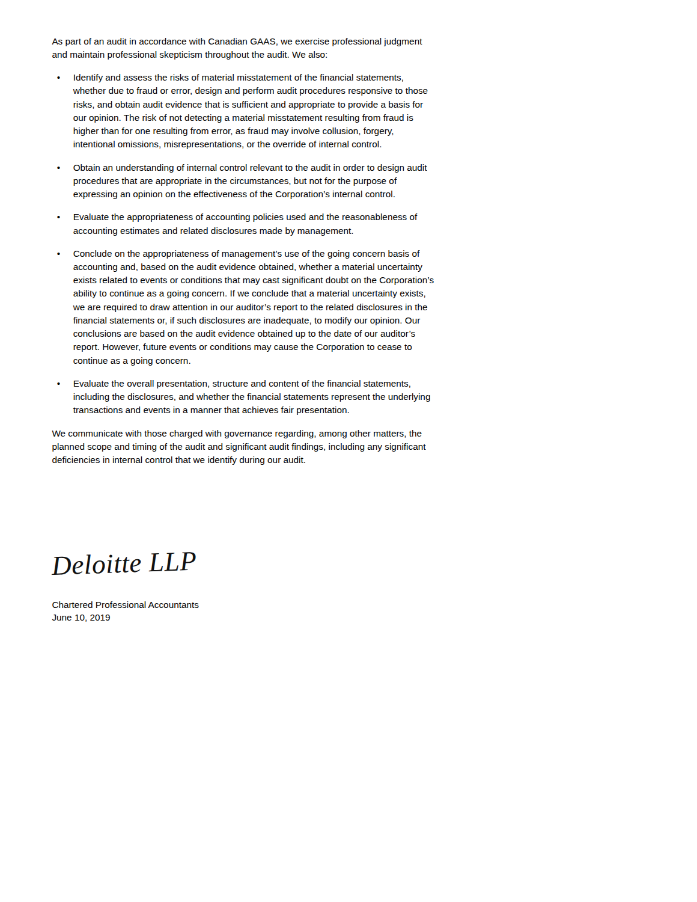As part of an audit in accordance with Canadian GAAS, we exercise professional judgment and maintain professional skepticism throughout the audit. We also:
Identify and assess the risks of material misstatement of the financial statements, whether due to fraud or error, design and perform audit procedures responsive to those risks, and obtain audit evidence that is sufficient and appropriate to provide a basis for our opinion. The risk of not detecting a material misstatement resulting from fraud is higher than for one resulting from error, as fraud may involve collusion, forgery, intentional omissions, misrepresentations, or the override of internal control.
Obtain an understanding of internal control relevant to the audit in order to design audit procedures that are appropriate in the circumstances, but not for the purpose of expressing an opinion on the effectiveness of the Corporation’s internal control.
Evaluate the appropriateness of accounting policies used and the reasonableness of accounting estimates and related disclosures made by management.
Conclude on the appropriateness of management’s use of the going concern basis of accounting and, based on the audit evidence obtained, whether a material uncertainty exists related to events or conditions that may cast significant doubt on the Corporation’s ability to continue as a going concern. If we conclude that a material uncertainty exists, we are required to draw attention in our auditor’s report to the related disclosures in the financial statements or, if such disclosures are inadequate, to modify our opinion. Our conclusions are based on the audit evidence obtained up to the date of our auditor’s report. However, future events or conditions may cause the Corporation to cease to continue as a going concern.
Evaluate the overall presentation, structure and content of the financial statements, including the disclosures, and whether the financial statements represent the underlying transactions and events in a manner that achieves fair presentation.
We communicate with those charged with governance regarding, among other matters, the planned scope and timing of the audit and significant audit findings, including any significant deficiencies in internal control that we identify during our audit.
Deloitte LLP
Chartered Professional Accountants
June 10, 2019